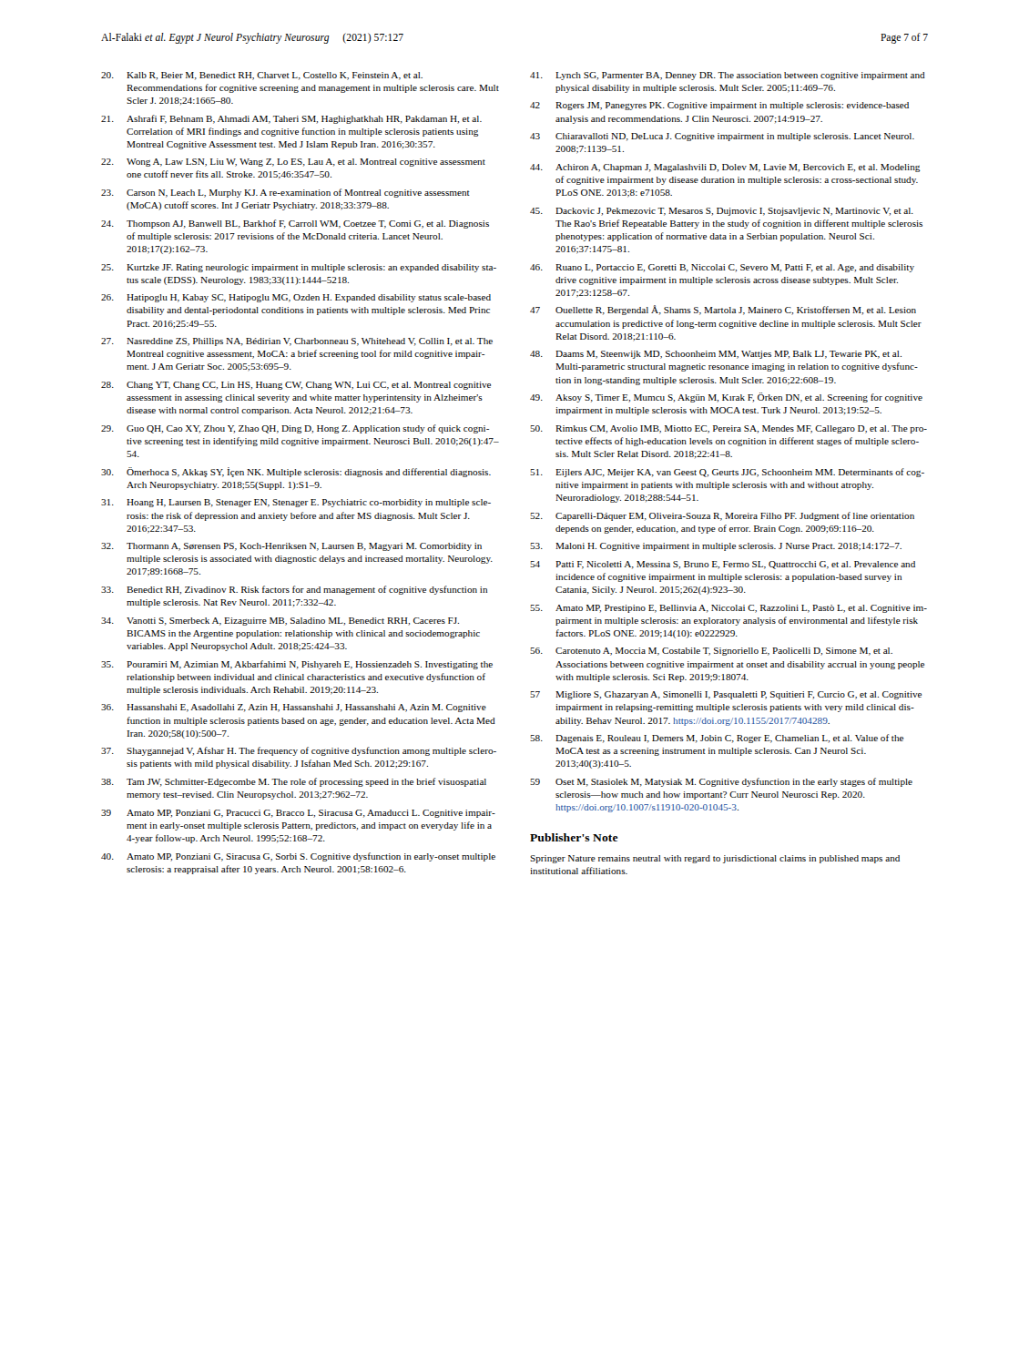Al-Falaki et al. Egypt J Neurol Psychiatry Neurosurg (2021) 57:127
Page 7 of 7
20. Kalb R, Beier M, Benedict RH, Charvet L, Costello K, Feinstein A, et al. Recommendations for cognitive screening and management in multiple sclerosis care. Mult Scler J. 2018;24:1665–80.
21. Ashrafi F, Behnam B, Ahmadi AM, Taheri SM, Haghighatkhah HR, Pakdaman H, et al. Correlation of MRI findings and cognitive function in multiple sclerosis patients using Montreal Cognitive Assessment test. Med J Islam Repub Iran. 2016;30:357.
22. Wong A, Law LSN, Liu W, Wang Z, Lo ES, Lau A, et al. Montreal cognitive assessment one cutoff never fits all. Stroke. 2015;46:3547–50.
23. Carson N, Leach L, Murphy KJ. A re-examination of Montreal cognitive assessment (MoCA) cutoff scores. Int J Geriatr Psychiatry. 2018;33:379–88.
24. Thompson AJ, Banwell BL, Barkhof F, Carroll WM, Coetzee T, Comi G, et al. Diagnosis of multiple sclerosis: 2017 revisions of the McDonald criteria. Lancet Neurol. 2018;17(2):162–73.
25. Kurtzke JF. Rating neurologic impairment in multiple sclerosis: an expanded disability status scale (EDSS). Neurology. 1983;33(11):1444–5218.
26. Hatipoglu H, Kabay SC, Hatipoglu MG, Ozden H. Expanded disability status scale-based disability and dental-periodontal conditions in patients with multiple sclerosis. Med Princ Pract. 2016;25:49–55.
27. Nasreddine ZS, Phillips NA, Bédirian V, Charbonneau S, Whitehead V, Collin I, et al. The Montreal cognitive assessment, MoCA: a brief screening tool for mild cognitive impairment. J Am Geriatr Soc. 2005;53:695–9.
28. Chang YT, Chang CC, Lin HS, Huang CW, Chang WN, Lui CC, et al. Montreal cognitive assessment in assessing clinical severity and white matter hyperintensity in Alzheimer's disease with normal control comparison. Acta Neurol. 2012;21:64–73.
29. Guo QH, Cao XY, Zhou Y, Zhao QH, Ding D, Hong Z. Application study of quick cognitive screening test in identifying mild cognitive impairment. Neurosci Bull. 2010;26(1):47–54.
30. Ömerhoca S, Akkaş SY, İçen NK. Multiple sclerosis: diagnosis and differential diagnosis. Arch Neuropsychiatry. 2018;55(Suppl. 1):S1–9.
31. Hoang H, Laursen B, Stenager EN, Stenager E. Psychiatric co-morbidity in multiple sclerosis: the risk of depression and anxiety before and after MS diagnosis. Mult Scler J. 2016;22:347–53.
32. Thormann A, Sørensen PS, Koch-Henriksen N, Laursen B, Magyari M. Comorbidity in multiple sclerosis is associated with diagnostic delays and increased mortality. Neurology. 2017;89:1668–75.
33. Benedict RH, Zivadinov R. Risk factors for and management of cognitive dysfunction in multiple sclerosis. Nat Rev Neurol. 2011;7:332–42.
34. Vanotti S, Smerbeck A, Eizaguirre MB, Saladino ML, Benedict RRH, Caceres FJ. BICAMS in the Argentine population: relationship with clinical and sociodemographic variables. Appl Neuropsychol Adult. 2018;25:424–33.
35. Pouramiri M, Azimian M, Akbarfahimi N, Pishyareh E, Hossienzadeh S. Investigating the relationship between individual and clinical characteristics and executive dysfunction of multiple sclerosis individuals. Arch Rehabil. 2019;20:114–23.
36. Hassanshahi E, Asadollahi Z, Azin H, Hassanshahi J, Hassanshahi A, Azin M. Cognitive function in multiple sclerosis patients based on age, gender, and education level. Acta Med Iran. 2020;58(10):500–7.
37. Shaygannejad V, Afshar H. The frequency of cognitive dysfunction among multiple sclerosis patients with mild physical disability. J Isfahan Med Sch. 2012;29:167.
38. Tam JW, Schmitter-Edgecombe M. The role of processing speed in the brief visuospatial memory test–revised. Clin Neuropsychol. 2013;27:962–72.
39 Amato MP, Ponziani G, Pracucci G, Bracco L, Siracusa G, Amaducci L. Cognitive impairment in early-onset multiple sclerosis Pattern, predictors, and impact on everyday life in a 4-year follow-up. Arch Neurol. 1995;52:168–72.
40. Amato MP, Ponziani G, Siracusa G, Sorbi S. Cognitive dysfunction in early-onset multiple sclerosis: a reappraisal after 10 years. Arch Neurol. 2001;58:1602–6.
41. Lynch SG, Parmenter BA, Denney DR. The association between cognitive impairment and physical disability in multiple sclerosis. Mult Scler. 2005;11:469–76.
42 Rogers JM, Panegyres PK. Cognitive impairment in multiple sclerosis: evidence-based analysis and recommendations. J Clin Neurosci. 2007;14:919–27.
43 Chiaravalloti ND, DeLuca J. Cognitive impairment in multiple sclerosis. Lancet Neurol. 2008;7:1139–51.
44. Achiron A, Chapman J, Magalashvili D, Dolev M, Lavie M, Bercovich E, et al. Modeling of cognitive impairment by disease duration in multiple sclerosis: a cross-sectional study. PLoS ONE. 2013;8: e71058.
45. Dackovic J, Pekmezovic T, Mesaros S, Dujmovic I, Stojsavljevic N, Martinovic V, et al. The Rao's Brief Repeatable Battery in the study of cognition in different multiple sclerosis phenotypes: application of normative data in a Serbian population. Neurol Sci. 2016;37:1475–81.
46. Ruano L, Portaccio E, Goretti B, Niccolai C, Severo M, Patti F, et al. Age, and disability drive cognitive impairment in multiple sclerosis across disease subtypes. Mult Scler. 2017;23:1258–67.
47 Ouellette R, Bergendal Å, Shams S, Martola J, Mainero C, Kristoffersen M, et al. Lesion accumulation is predictive of long-term cognitive decline in multiple sclerosis. Mult Scler Relat Disord. 2018;21:110–6.
48. Daams M, Steenwijk MD, Schoonheim MM, Wattjes MP, Balk LJ, Tewarie PK, et al. Multi-parametric structural magnetic resonance imaging in relation to cognitive dysfunction in long-standing multiple sclerosis. Mult Scler. 2016;22:608–19.
49. Aksoy S, Timer E, Mumcu S, Akgün M, Kırak F, Örken DN, et al. Screening for cognitive impairment in multiple sclerosis with MOCA test. Turk J Neurol. 2013;19:52–5.
50. Rimkus CM, Avolio IMB, Miotto EC, Pereira SA, Mendes MF, Callegaro D, et al. The protective effects of high-education levels on cognition in different stages of multiple sclerosis. Mult Scler Relat Disord. 2018;22:41–8.
51. Eijlers AJC, Meijer KA, van Geest Q, Geurts JJG, Schoonheim MM. Determinants of cognitive impairment in patients with multiple sclerosis with and without atrophy. Neuroradiology. 2018;288:544–51.
52. Caparelli-Dáquer EM, Oliveira-Souza R, Moreira Filho PF. Judgment of line orientation depends on gender, education, and type of error. Brain Cogn. 2009;69:116–20.
53. Maloni H. Cognitive impairment in multiple sclerosis. J Nurse Pract. 2018;14:172–7.
54 Patti F, Nicoletti A, Messina S, Bruno E, Fermo SL, Quattrocchi G, et al. Prevalence and incidence of cognitive impairment in multiple sclerosis: a population-based survey in Catania, Sicily. J Neurol. 2015;262(4):923–30.
55. Amato MP, Prestipino E, Bellinvia A, Niccolai C, Razzolini L, Pastò L, et al. Cognitive impairment in multiple sclerosis: an exploratory analysis of environmental and lifestyle risk factors. PLoS ONE. 2019;14(10): e0222929.
56. Carotenuto A, Moccia M, Costabile T, Signoriello E, Paolicelli D, Simone M, et al. Associations between cognitive impairment at onset and disability accrual in young people with multiple sclerosis. Sci Rep. 2019;9:18074.
57 Migliore S, Ghazaryan A, Simonelli I, Pasqualetti P, Squitieri F, Curcio G, et al. Cognitive impairment in relapsing-remitting multiple sclerosis patients with very mild clinical disability. Behav Neurol. 2017. https://doi.org/10.1155/2017/7404289.
58. Dagenais E, Rouleau I, Demers M, Jobin C, Roger E, Chamelian L, et al. Value of the MoCA test as a screening instrument in multiple sclerosis. Can J Neurol Sci. 2013;40(3):410–5.
59 Oset M, Stasiolek M, Matysiak M. Cognitive dysfunction in the early stages of multiple sclerosis—how much and how important? Curr Neurol Neurosci Rep. 2020. https://doi.org/10.1007/s11910-020-01045-3.
Publisher's Note
Springer Nature remains neutral with regard to jurisdictional claims in published maps and institutional affiliations.